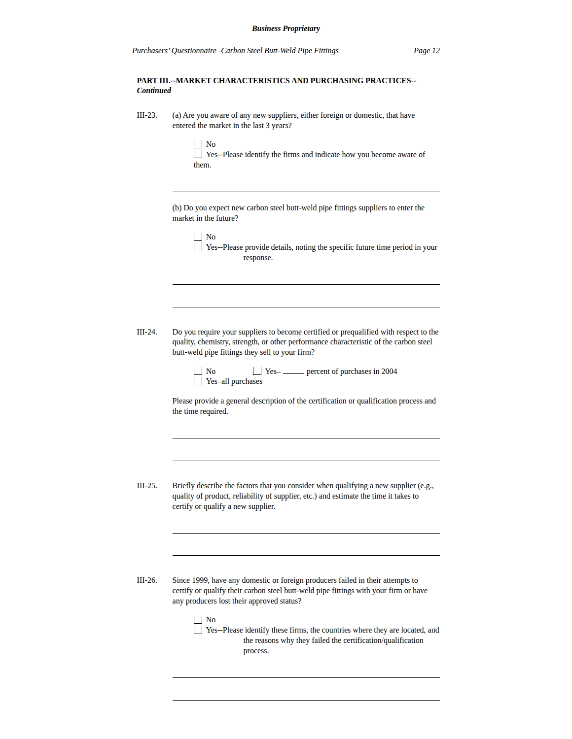Business Proprietary
Purchasers’ Questionnaire -Carbon Steel Butt-Weld Pipe Fittings Page 12
PART III.--MARKET CHARACTERISTICS AND PURCHASING PRACTICES--Continued
III-23.
(a) Are you aware of any new suppliers, either foreign or domestic, that have entered the market in the last 3 years?
No Yes--Please identify the firms and indicate how you become aware of them.
(b) Do you expect new carbon steel butt-weld pipe fittings suppliers to enter the market in the future?
No Yes--Please provide details, noting the specific future time period in your
response.
III-24.
Do you require your suppliers to become certified or prequalified with respect to the quality, chemistry, strength, or other performance characteristic of the carbon steel butt-weld pipe fittings they sell to your firm?
No Yes– percent of purchases in 2004 Yes–all purchases
Please provide a general description of the certification or qualification process and the time required.
III-25.
Briefly describe the factors that you consider when qualifying a new supplier (e.g., quality of product, reliability of supplier, etc.) and estimate the time it takes to certify or qualify a new supplier.
III-26.
Since 1999, have any domestic or foreign producers failed in their attempts to certify or qualify their carbon steel butt-weld pipe fittings with your firm or have any producers lost their approved status?
No Yes--Please identify these firms, the countries where they are located, and
the reasons why they failed the certification/qualification process.